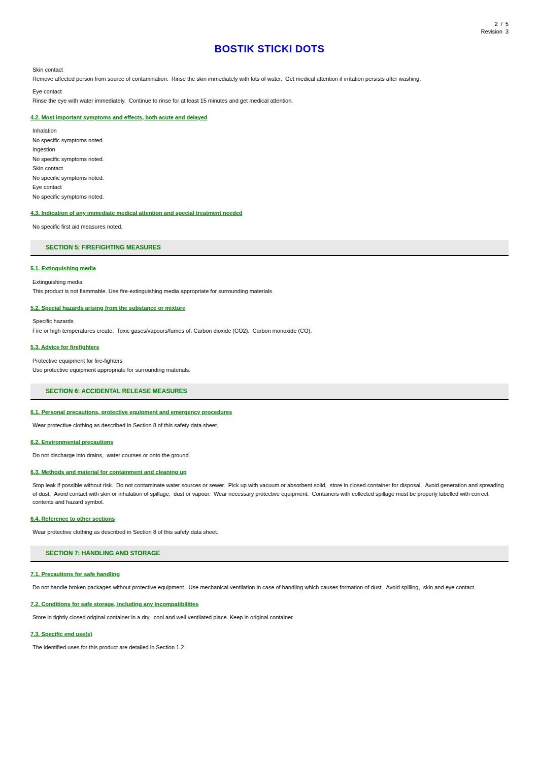2 / 5
Revision 3
BOSTIK STICKI DOTS
Skin contact
Remove affected person from source of contamination. Rinse the skin immediately with lots of water. Get medical attention if irritation persists after washing.
Eye contact
Rinse the eye with water immediately. Continue to rinse for at least 15 minutes and get medical attention.
4.2. Most important symptoms and effects, both acute and delayed
Inhalation
No specific symptoms noted.
Ingestion
No specific symptoms noted.
Skin contact
No specific symptoms noted.
Eye contact
No specific symptoms noted.
4.3. Indication of any immediate medical attention and special treatment needed
No specific first aid measures noted.
SECTION 5: FIREFIGHTING MEASURES
5.1. Extinguishing media
Extinguishing media
This product is not flammable. Use fire-extinguishing media appropriate for surrounding materials.
5.2. Special hazards arising from the substance or mixture
Specific hazards
Fire or high temperatures create: Toxic gases/vapours/fumes of: Carbon dioxide (CO2). Carbon monoxide (CO).
5.3. Advice for firefighters
Protective equipment for fire-fighters
Use protective equipment appropriate for surrounding materials.
SECTION 6: ACCIDENTAL RELEASE MEASURES
6.1. Personal precautions, protective equipment and emergency procedures
Wear protective clothing as described in Section 8 of this safety data sheet.
6.2. Environmental precautions
Do not discharge into drains, water courses or onto the ground.
6.3. Methods and material for containment and cleaning up
Stop leak if possible without risk. Do not contaminate water sources or sewer. Pick up with vacuum or absorbent solid, store in closed container for disposal. Avoid generation and spreading of dust. Avoid contact with skin or inhalation of spillage, dust or vapour. Wear necessary protective equipment. Containers with collected spillage must be properly labelled with correct contents and hazard symbol.
6.4. Reference to other sections
Wear protective clothing as described in Section 8 of this safety data sheet.
SECTION 7: HANDLING AND STORAGE
7.1. Precautions for safe handling
Do not handle broken packages without protective equipment. Use mechanical ventilation in case of handling which causes formation of dust. Avoid spilling, skin and eye contact.
7.2. Conditions for safe storage, including any incompatibilities
Store in tightly closed original container in a dry, cool and well-ventilated place. Keep in original container.
7.3. Specific end use(s)
The identified uses for this product are detailed in Section 1.2.